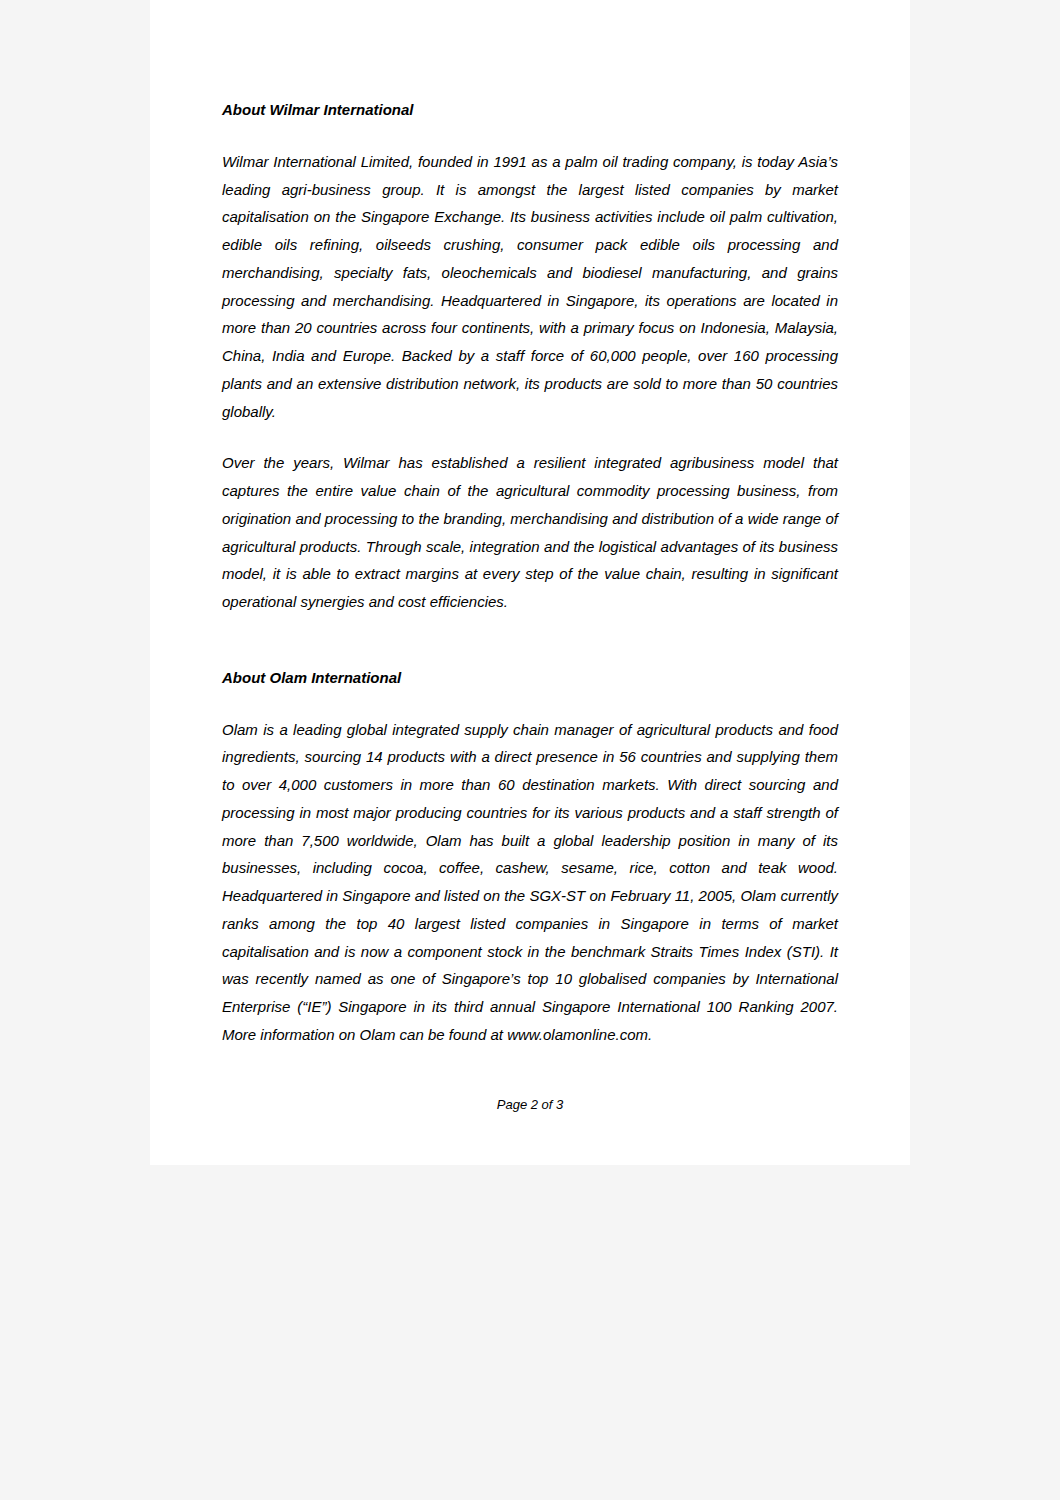About Wilmar International
Wilmar International Limited, founded in 1991 as a palm oil trading company, is today Asia’s leading agri-business group. It is amongst the largest listed companies by market capitalisation on the Singapore Exchange. Its business activities include oil palm cultivation, edible oils refining, oilseeds crushing, consumer pack edible oils processing and merchandising, specialty fats, oleochemicals and biodiesel manufacturing, and grains processing and merchandising. Headquartered in Singapore, its operations are located in more than 20 countries across four continents, with a primary focus on Indonesia, Malaysia, China, India and Europe. Backed by a staff force of 60,000 people, over 160 processing plants and an extensive distribution network, its products are sold to more than 50 countries globally.
Over the years, Wilmar has established a resilient integrated agribusiness model that captures the entire value chain of the agricultural commodity processing business, from origination and processing to the branding, merchandising and distribution of a wide range of agricultural products. Through scale, integration and the logistical advantages of its business model, it is able to extract margins at every step of the value chain, resulting in significant operational synergies and cost efficiencies.
About Olam International
Olam is a leading global integrated supply chain manager of agricultural products and food ingredients, sourcing 14 products with a direct presence in 56 countries and supplying them to over 4,000 customers in more than 60 destination markets. With direct sourcing and processing in most major producing countries for its various products and a staff strength of more than 7,500 worldwide, Olam has built a global leadership position in many of its businesses, including cocoa, coffee, cashew, sesame, rice, cotton and teak wood. Headquartered in Singapore and listed on the SGX-ST on February 11, 2005, Olam currently ranks among the top 40 largest listed companies in Singapore in terms of market capitalisation and is now a component stock in the benchmark Straits Times Index (STI). It was recently named as one of Singapore’s top 10 globalised companies by International Enterprise (“IE”) Singapore in its third annual Singapore International 100 Ranking 2007. More information on Olam can be found at www.olamonline.com.
Page 2 of 3